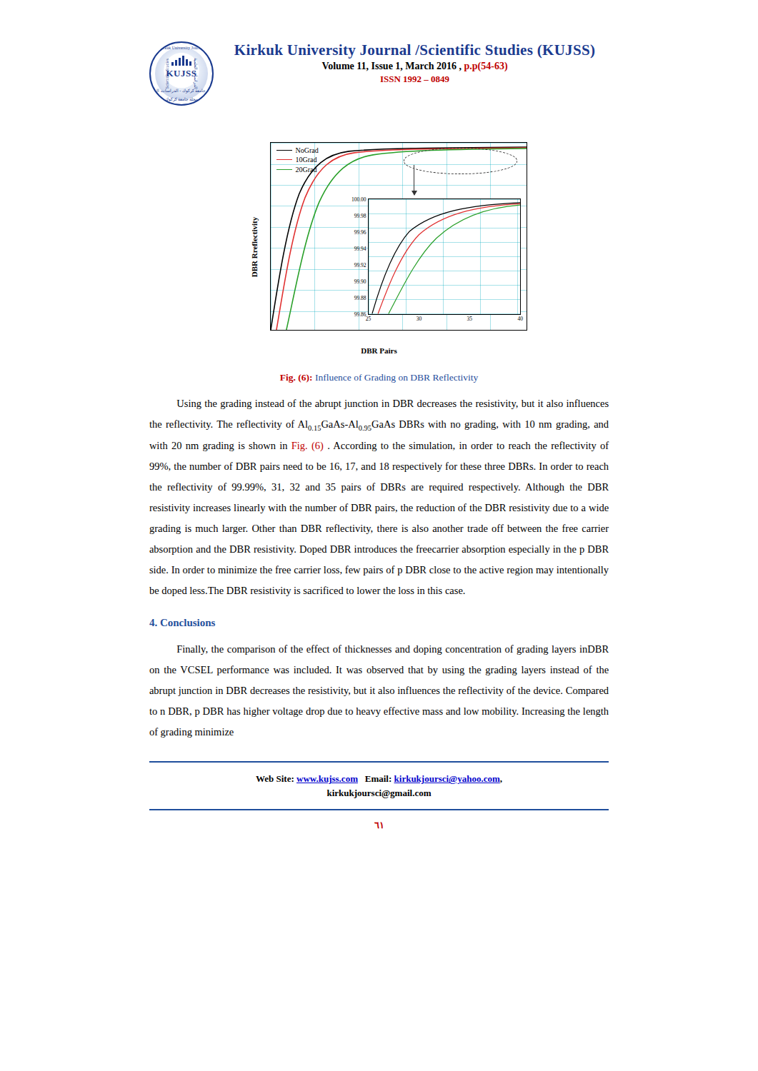Kirkuk University Journal مجلة جامعة كركوك Scientific Studies الدراسات العلمية
KUJSS
مجلة جامعة كركوك - الدراسات العلمية
Kirkuk University Journal /Scientific Studies (KUJSS)
Volume 11, Issue 1, March 2016 , p.p(54-63)
ISSN 1992 – 0849
DBR Rreflectivity
NoGrad
10Grad
20Grad
100.0 99.5 99.0 98.5 98.0 97.5 97.0 96.5 96.0 10 15 20 25 30 35 40
100.00 99.98 99.96 99.94 99.92 99.90 99.88 99.86 25 30 35 40
DBR Pairs
Fig. (6): Influence of Grading on DBR Reflectivity
Using the grading instead of the abrupt junction in DBR decreases the resistivity, but it also influences the reflectivity. The reflectivity of Al0.15GaAs-Al0.95GaAs DBRs with no grading, with 10 nm grading, and with 20 nm grading is shown in Fig. (6) . According to the simulation, in order to reach the reflectivity of 99%, the number of DBR pairs need to be 16, 17, and 18 respectively for these three DBRs. In order to reach the reflectivity of 99.99%, 31, 32 and 35 pairs of DBRs are required respectively. Although the DBR resistivity increases linearly with the number of DBR pairs, the reduction of the DBR resistivity due to a wide grading is much larger. Other than DBR reflectivity, there is also another trade off between the free carrier absorption and the DBR resistivity. Doped DBR introduces the freecarrier absorption especially in the p DBR side. In order to minimize the free carrier loss, few pairs of p DBR close to the active region may intentionally be doped less.The DBR resistivity is sacrificed to lower the loss in this case.
4. Conclusions
Finally, the comparison of the effect of thicknesses and doping concentration of grading layers inDBR on the VCSEL performance was included. It was observed that by using the grading layers instead of the abrupt junction in DBR decreases the resistivity, but it also influences the reflectivity of the device. Compared to n DBR, p DBR has higher voltage drop due to heavy effective mass and low mobility. Increasing the length of grading minimize
Web Site: www.kujss.com Email: kirkukjoursci@yahoo.com,
kirkukjoursci@gmail.com
٦١